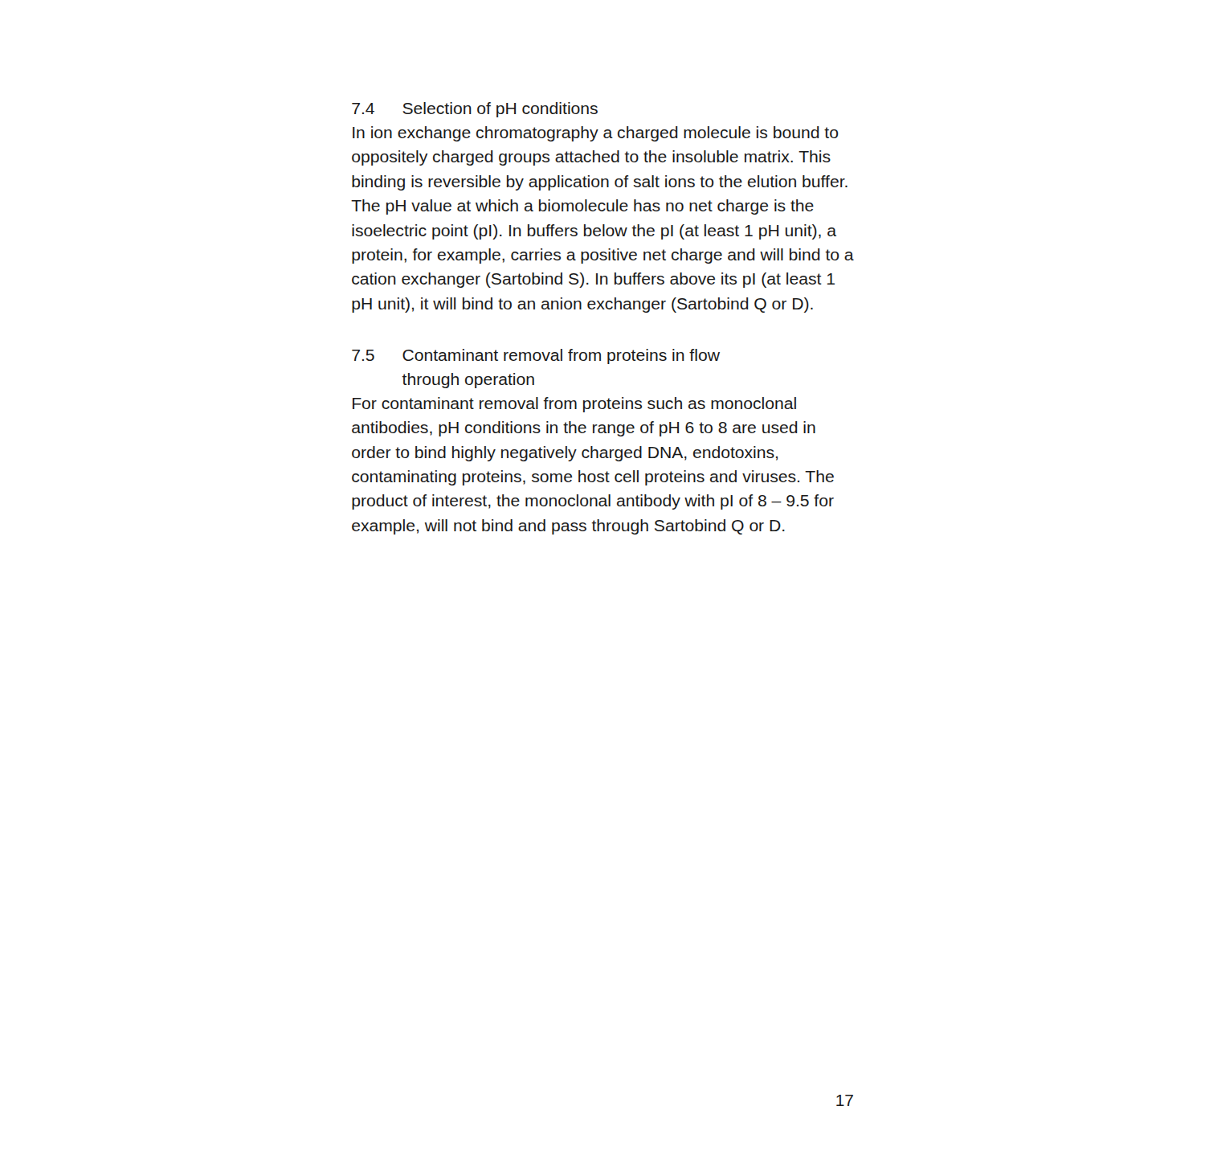7.4 Selection of pH conditions
In ion exchange chromatography a charged molecule is bound to oppositely charged groups attached to the insoluble matrix. This binding is reversible by application of salt ions to the elution buffer. The pH value at which a biomolecule has no net charge is the isoelectric point (pI). In buffers below the pI (at least 1 pH unit), a protein, for example, carries a positive net charge and will bind to a cation exchanger (Sartobind S). In buffers above its pI (at least 1 pH unit), it will bind to an anion exchanger (Sartobind Q or D).
7.5 Contaminant removal from proteins in flow
through operation
For contaminant removal from proteins such as monoclonal antibodies, pH conditions in the range of pH 6 to 8 are used in order to bind highly negatively charged DNA, endotoxins, contaminating proteins, some host cell proteins and viruses. The product of interest, the monoclonal antibody with pI of 8 – 9.5 for example, will not bind and pass through Sartobind Q or D.
17